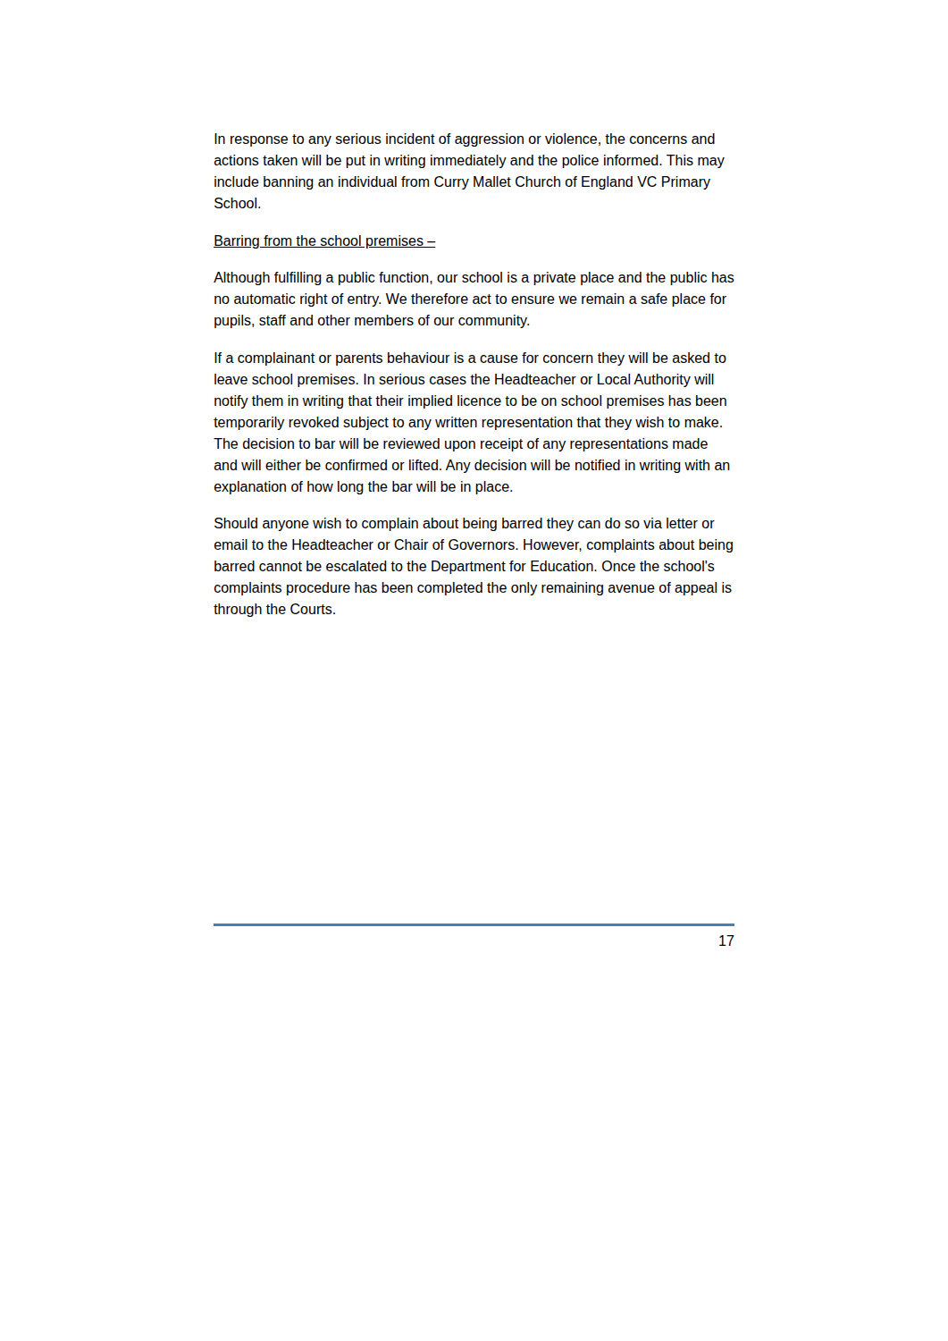In response to any serious incident of aggression or violence, the concerns and actions taken will be put in writing immediately and the police informed. This may include banning an individual from Curry Mallet Church of England VC Primary School.
Barring from the school premises –
Although fulfilling a public function, our school is a private place and the public has no automatic right of entry. We therefore act to ensure we remain a safe place for pupils, staff and other members of our community.
If a complainant or parents behaviour is a cause for concern they will be asked to leave school premises. In serious cases the Headteacher or Local Authority will notify them in writing that their implied licence to be on school premises has been temporarily revoked subject to any written representation that they wish to make. The decision to bar will be reviewed upon receipt of any representations made and will either be confirmed or lifted. Any decision will be notified in writing with an explanation of how long the bar will be in place.
Should anyone wish to complain about being barred they can do so via letter or email to the Headteacher or Chair of Governors. However, complaints about being barred cannot be escalated to the Department for Education. Once the school's complaints procedure has been completed the only remaining avenue of appeal is through the Courts.
17